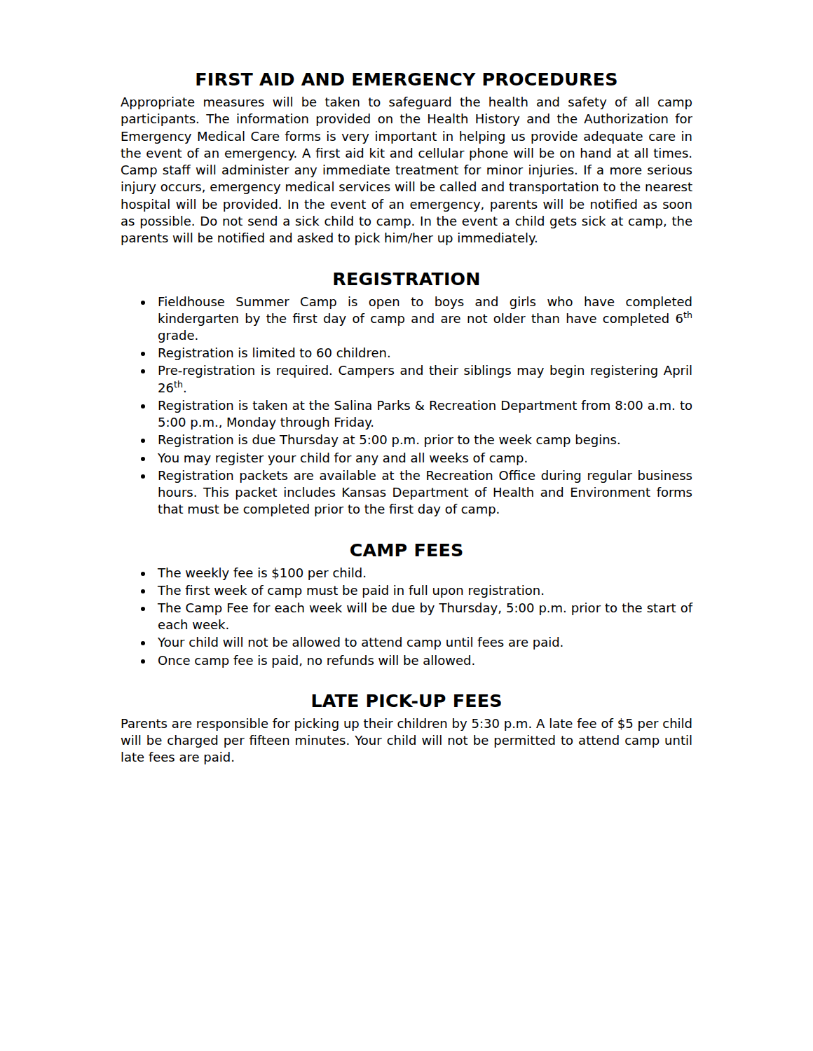FIRST AID AND EMERGENCY PROCEDURES
Appropriate measures will be taken to safeguard the health and safety of all camp participants. The information provided on the Health History and the Authorization for Emergency Medical Care forms is very important in helping us provide adequate care in the event of an emergency. A first aid kit and cellular phone will be on hand at all times. Camp staff will administer any immediate treatment for minor injuries. If a more serious injury occurs, emergency medical services will be called and transportation to the nearest hospital will be provided. In the event of an emergency, parents will be notified as soon as possible. Do not send a sick child to camp. In the event a child gets sick at camp, the parents will be notified and asked to pick him/her up immediately.
REGISTRATION
Fieldhouse Summer Camp is open to boys and girls who have completed kindergarten by the first day of camp and are not older than have completed 6th grade.
Registration is limited to 60 children.
Pre-registration is required. Campers and their siblings may begin registering April 26th.
Registration is taken at the Salina Parks & Recreation Department from 8:00 a.m. to 5:00 p.m., Monday through Friday.
Registration is due Thursday at 5:00 p.m. prior to the week camp begins.
You may register your child for any and all weeks of camp.
Registration packets are available at the Recreation Office during regular business hours. This packet includes Kansas Department of Health and Environment forms that must be completed prior to the first day of camp.
CAMP FEES
The weekly fee is $100 per child.
The first week of camp must be paid in full upon registration.
The Camp Fee for each week will be due by Thursday, 5:00 p.m. prior to the start of each week.
Your child will not be allowed to attend camp until fees are paid.
Once camp fee is paid, no refunds will be allowed.
LATE PICK-UP FEES
Parents are responsible for picking up their children by 5:30 p.m. A late fee of $5 per child will be charged per fifteen minutes. Your child will not be permitted to attend camp until late fees are paid.